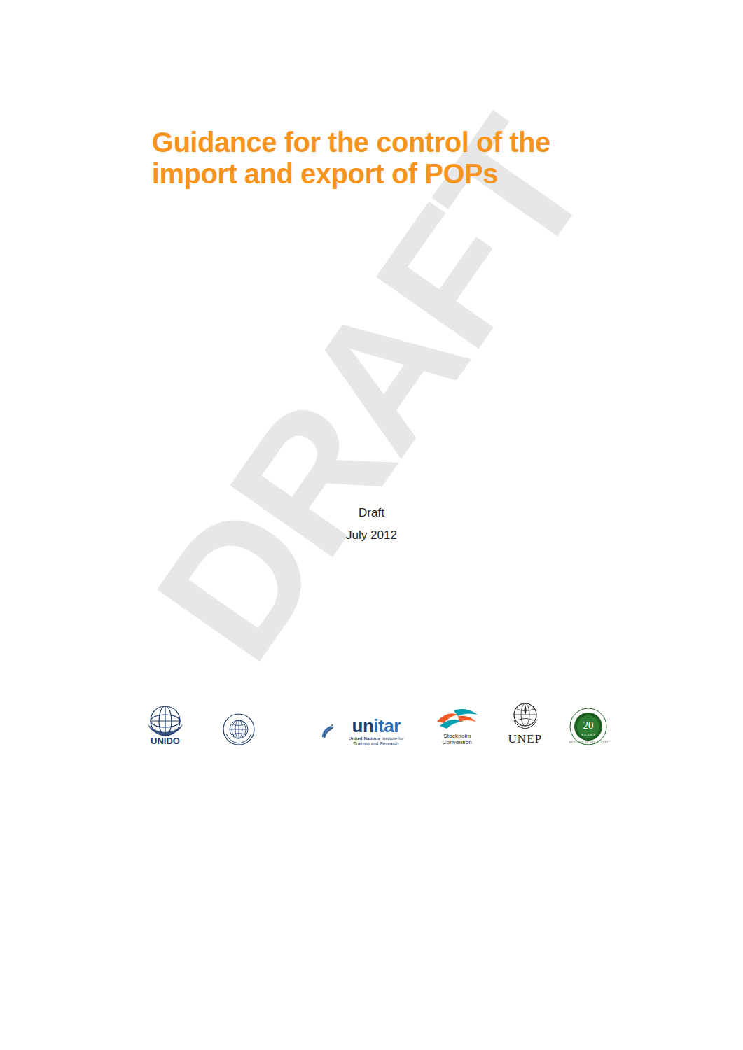DRAFT
Guidance for the control of the import and export of POPs
Draft
July 2012
UNIDO
un itar
United Nations Institute for Training and Research
Stockholm Convention
UNEP
20 YEARS INVESTING IN OUR PLANET